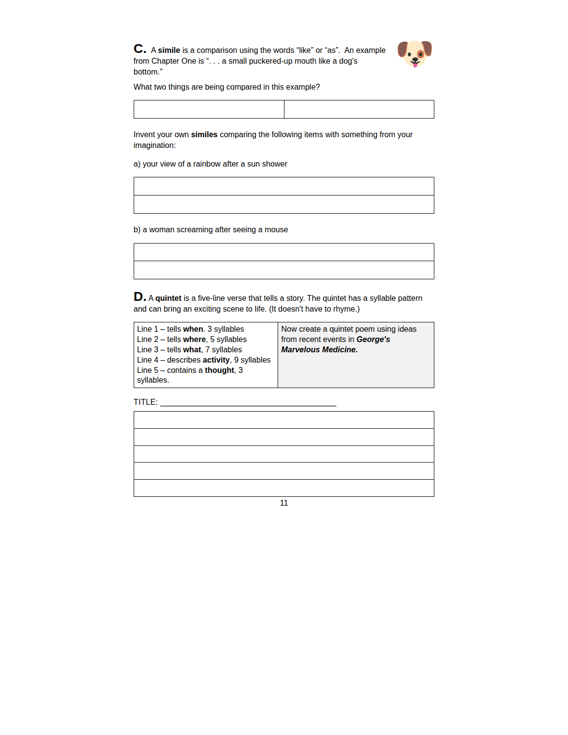🐶
C. A simile is a comparison using the words “like” or “as”. An example from Chapter One is “. . . a small puckered-up mouth like a dog's bottom."
What two things are being compared in this example?
Invent your own similes comparing the following items with something from your imagination:
a) your view of a rainbow after a sun shower
b) a woman screaming after seeing a mouse
D. A quintet is a five-line verse that tells a story. The quintet has a syllable pattern and can bring an exciting scene to life. (It doesn't have to rhyme.)
| Line 1 – tells when . 3 syllables Line 2 – tells where , 5 syllables Line 3 – tells what , 7 syllables Line 4 – describes activity , 9 syllables Line 5 – contains a thought , 3 syllables. | Now create a quintet poem using ideas from recent events in George's Marvelous Medicine. |
TITLE: _______________________________________
11